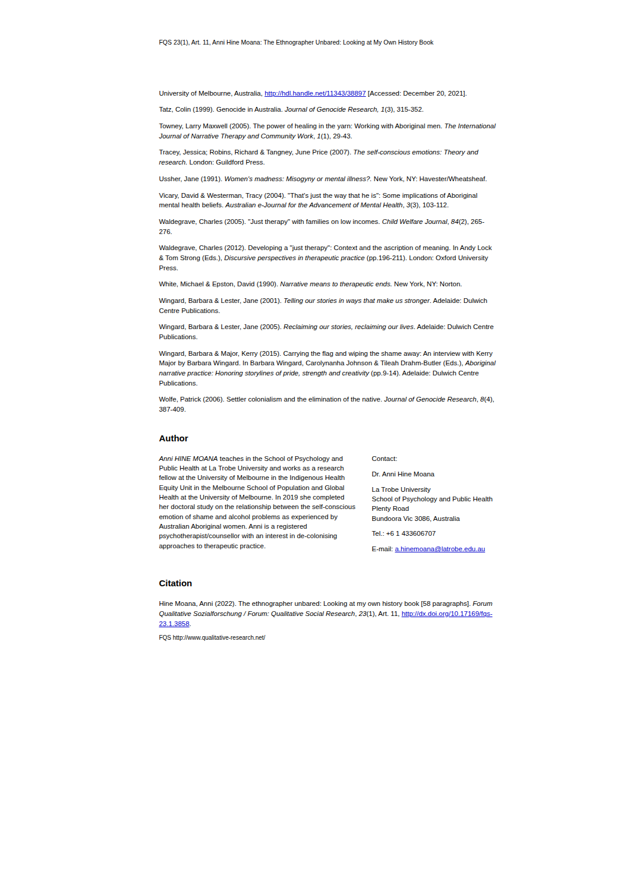FQS 23(1), Art. 11, Anni Hine Moana: The Ethnographer Unbared: Looking at My Own History Book
University of Melbourne, Australia, http://hdl.handle.net/11343/38897 [Accessed: December 20, 2021].
Tatz, Colin (1999). Genocide in Australia. Journal of Genocide Research, 1(3), 315-352.
Towney, Larry Maxwell (2005). The power of healing in the yarn: Working with Aboriginal men. The International Journal of Narrative Therapy and Community Work, 1(1), 29-43.
Tracey, Jessica; Robins, Richard & Tangney, June Price (2007). The self-conscious emotions: Theory and research. London: Guildford Press.
Ussher, Jane (1991). Women's madness: Misogyny or mental illness?. New York, NY: Havester/Wheatsheaf.
Vicary, David & Westerman, Tracy (2004). "That's just the way that he is": Some implications of Aboriginal mental health beliefs. Australian e-Journal for the Advancement of Mental Health, 3(3), 103-112.
Waldegrave, Charles (2005). "Just therapy" with families on low incomes. Child Welfare Journal, 84(2), 265-276.
Waldegrave, Charles (2012). Developing a "just therapy": Context and the ascription of meaning. In Andy Lock & Tom Strong (Eds.), Discursive perspectives in therapeutic practice (pp.196-211). London: Oxford University Press.
White, Michael & Epston, David (1990). Narrative means to therapeutic ends. New York, NY: Norton.
Wingard, Barbara & Lester, Jane (2001). Telling our stories in ways that make us stronger. Adelaide: Dulwich Centre Publications.
Wingard, Barbara & Lester, Jane (2005). Reclaiming our stories, reclaiming our lives. Adelaide: Dulwich Centre Publications.
Wingard, Barbara & Major, Kerry (2015). Carrying the flag and wiping the shame away: An interview with Kerry Major by Barbara Wingard. In Barbara Wingard, Carolynanha Johnson & Tileah Drahm-Butler (Eds.), Aboriginal narrative practice: Honoring storylines of pride, strength and creativity (pp.9-14). Adelaide: Dulwich Centre Publications.
Wolfe, Patrick (2006). Settler colonialism and the elimination of the native. Journal of Genocide Research, 8(4), 387-409.
Author
Anni HINE MOANA teaches in the School of Psychology and Public Health at La Trobe University and works as a research fellow at the University of Melbourne in the Indigenous Health Equity Unit in the Melbourne School of Population and Global Health at the University of Melbourne. In 2019 she completed her doctoral study on the relationship between the self-conscious emotion of shame and alcohol problems as experienced by Australian Aboriginal women. Anni is a registered psychotherapist/counsellor with an interest in de-colonising approaches to therapeutic practice.
Contact:
Dr. Anni Hine Moana
La Trobe University
School of Psychology and Public Health
Plenty Road
Bundoora Vic 3086, Australia
Tel.: +6 1 433606707
E-mail: a.hinemoana@latrobe.edu.au
Citation
Hine Moana, Anni (2022). The ethnographer unbared: Looking at my own history book [58 paragraphs]. Forum Qualitative Sozialforschung / Forum: Qualitative Social Research, 23(1), Art. 11, http://dx.doi.org/10.17169/fqs-23.1.3858.
FQS http://www.qualitative-research.net/